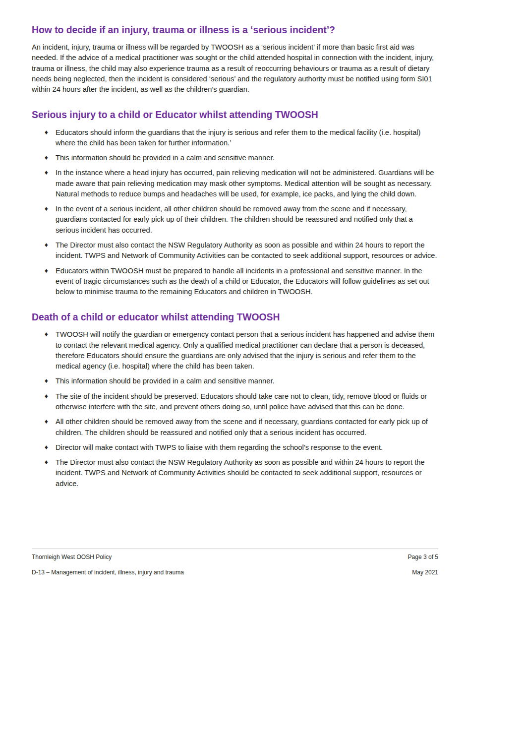How to decide if an injury, trauma or illness is a ‘serious incident’?
An incident, injury, trauma or illness will be regarded by TWOOSH as a ‘serious incident’ if more than basic first aid was needed. If the advice of a medical practitioner was sought or the child attended hospital in connection with the incident, injury, trauma or illness, the child may also experience trauma as a result of reoccurring behaviours or trauma as a result of dietary needs being neglected, then the incident is considered ‘serious’ and the regulatory authority must be notified using form SI01 within 24 hours after the incident, as well as the children’s guardian.
Serious injury to a child or Educator whilst attending TWOOSH
Educators should inform the guardians that the injury is serious and refer them to the medical facility (i.e. hospital) where the child has been taken for further information.’
This information should be provided in a calm and sensitive manner.
In the instance where a head injury has occurred, pain relieving medication will not be administered. Guardians will be made aware that pain relieving medication may mask other symptoms. Medical attention will be sought as necessary. Natural methods to reduce bumps and headaches will be used, for example, ice packs, and lying the child down.
In the event of a serious incident, all other children should be removed away from the scene and if necessary, guardians contacted for early pick up of their children. The children should be reassured and notified only that a serious incident has occurred.
The Director must also contact the NSW Regulatory Authority as soon as possible and within 24 hours to report the incident. TWPS and Network of Community Activities can be contacted to seek additional support, resources or advice.
Educators within TWOOSH must be prepared to handle all incidents in a professional and sensitive manner. In the event of tragic circumstances such as the death of a child or Educator, the Educators will follow guidelines as set out below to minimise trauma to the remaining Educators and children in TWOOSH.
Death of a child or educator whilst attending TWOOSH
TWOOSH will notify the guardian or emergency contact person that a serious incident has happened and advise them to contact the relevant medical agency. Only a qualified medical practitioner can declare that a person is deceased, therefore Educators should ensure the guardians are only advised that the injury is serious and refer them to the medical agency (i.e. hospital) where the child has been taken.
This information should be provided in a calm and sensitive manner.
The site of the incident should be preserved. Educators should take care not to clean, tidy, remove blood or fluids or otherwise interfere with the site, and prevent others doing so, until police have advised that this can be done.
All other children should be removed away from the scene and if necessary, guardians contacted for early pick up of children. The children should be reassured and notified only that a serious incident has occurred.
Director will make contact with TWPS to liaise with them regarding the school’s response to the event.
The Director must also contact the NSW Regulatory Authority as soon as possible and within 24 hours to report the incident. TWPS and Network of Community Activities should be contacted to seek additional support, resources or advice.
Thornleigh West OOSH Policy Page 3 of 5
D-13 – Management of incident, illness, injury and trauma May 2021